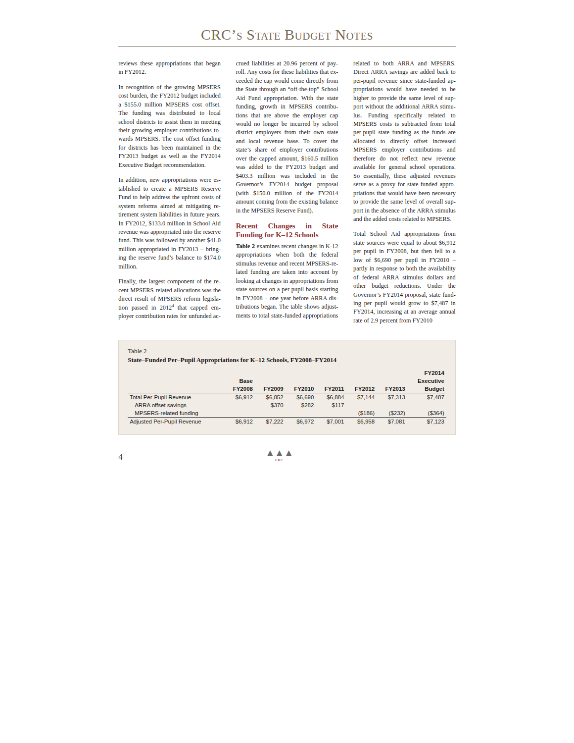CRC’s State Budget Notes
reviews these appropriations that began in FY2012.
In recognition of the growing MPSERS cost burden, the FY2012 budget included a $155.0 million MPSERS cost offset. The funding was distributed to local school districts to assist them in meeting their growing employer contributions towards MPSERS. The cost offset funding for districts has been maintained in the FY2013 budget as well as the FY2014 Executive Budget recommendation.
In addition, new appropriations were established to create a MPSERS Reserve Fund to help address the upfront costs of system reforms aimed at mitigating retirement system liabilities in future years. In FY2012, $133.0 million in School Aid revenue was appropriated into the reserve fund. This was followed by another $41.0 million appropriated in FY2013 – bringing the reserve fund’s balance to $174.0 million.
Finally, the largest component of the recent MPSERS-related allocations was the direct result of MPSERS reform legislation passed in 20124 that capped employer contribution rates for unfunded accrued liabilities at 20.96 percent of payroll. Any costs for these liabilities that exceeded the cap would come directly from the State through an “off-the-top” School Aid Fund appropriation. With the state funding, growth in MPSERS contributions that are above the employer cap would no longer be incurred by school district employers from their own state and local revenue base. To cover the state’s share of employer contributions over the capped amount, $160.5 million was added to the FY2013 budget and $403.3 million was included in the Governor’s FY2014 budget proposal (with $150.0 million of the FY2014 amount coming from the existing balance in the MPSERS Reserve Fund).
Recent Changes in State Funding for K–12 Schools
Table 2 examines recent changes in K-12 appropriations when both the federal stimulus revenue and recent MPSERS-related funding are taken into account by looking at changes in appropriations from state sources on a per-pupil basis starting in FY2008 – one year before ARRA distributions began. The table shows adjustments to total state-funded appropriations related to both ARRA and MPSERS. Direct ARRA savings are added back to per-pupil revenue since state-funded appropriations would have needed to be higher to provide the same level of support without the additional ARRA stimulus. Funding specifically related to MPSERS costs is subtracted from total per-pupil state funding as the funds are allocated to directly offset increased MPSERS employer contributions and therefore do not reflect new revenue available for general school operations. So essentially, these adjusted revenues serve as a proxy for state-funded appropriations that would have been necessary to provide the same level of overall support in the absence of the ARRA stimulus and the added costs related to MPSERS.
Total School Aid appropriations from state sources were equal to about $6,912 per pupil in FY2008, but then fell to a low of $6,690 per pupil in FY2010 – partly in response to both the availability of federal ARRA stimulus dollars and other budget reductions. Under the Governor’s FY2014 proposal, state funding per pupil would grow to $7,487 in FY2014, increasing at an average annual rate of 2.9 percent from FY2010
Table 2
State–Funded Per–Pupil Appropriations for K–12 Schools, FY2008–FY2014
| | | | | | | | FY2014 |
| --- | --- | --- | --- | --- | --- | --- | --- |
| | Base | | | | | | Executive |
| | FY2008 | FY2009 | FY2010 | FY2011 | FY2012 | FY2013 | Budget |
| Total Per-Pupil Revenue | $6,912 | $6,852 | $6,690 | $6,884 | $7,144 | $7,313 | $7,487 |
| ARRA offset savings | | $370 | $282 | $117 | | | |
| MPSERS-related funding | | | | | ($186) | ($232) | ($364) |
| Adjusted Per-Pupil Revenue | $6,912 | $7,222 | $6,972 | $7,001 | $6,958 | $7,081 | $7,123 |
4
▲▲▲
CRC